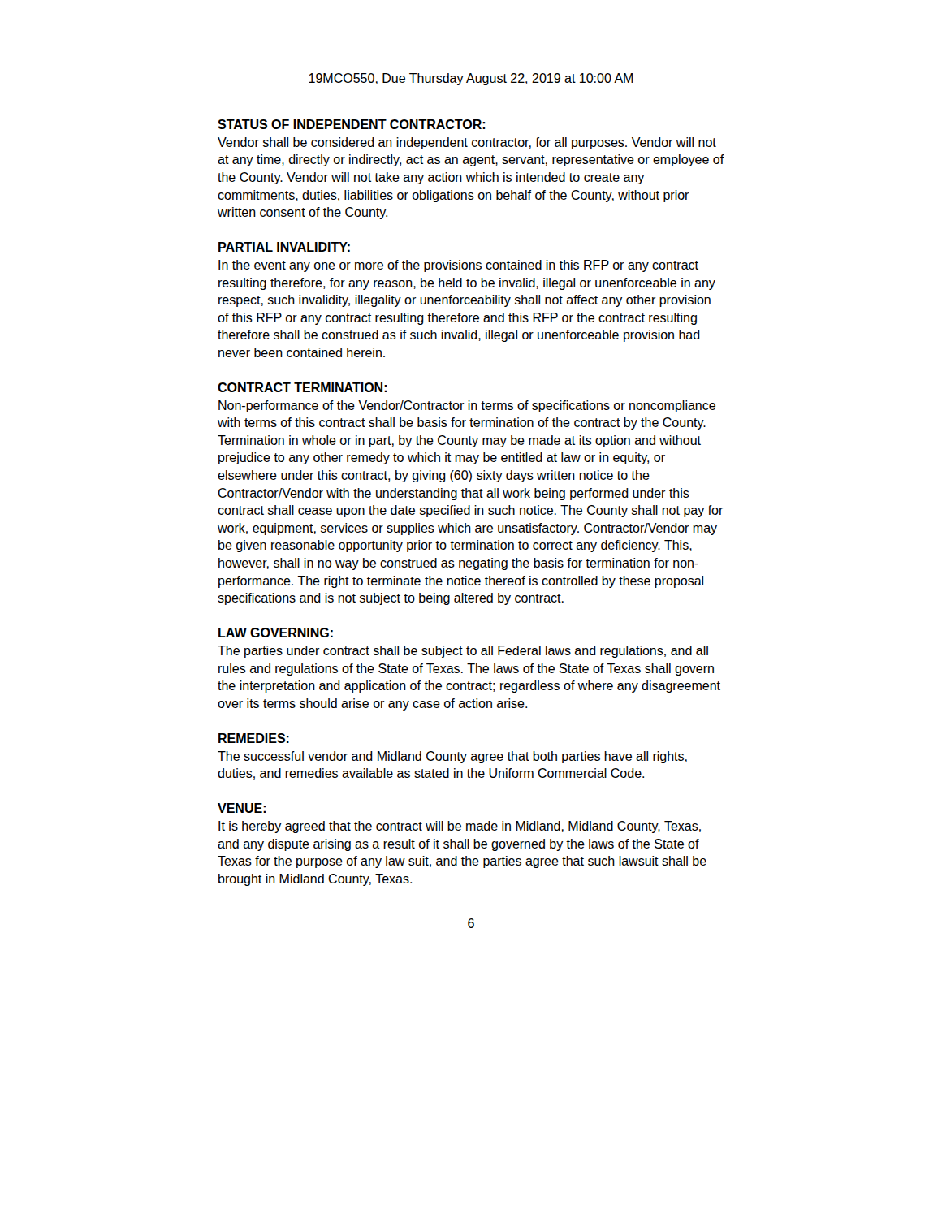19MCO550, Due Thursday August 22, 2019 at 10:00 AM
Status of Independent Contractor:
Vendor shall be considered an independent contractor, for all purposes. Vendor will not at any time, directly or indirectly, act as an agent, servant, representative or employee of the County. Vendor will not take any action which is intended to create any commitments, duties, liabilities or obligations on behalf of the County, without prior written consent of the County.
Partial Invalidity:
In the event any one or more of the provisions contained in this RFP or any contract resulting therefore, for any reason, be held to be invalid, illegal or unenforceable in any respect, such invalidity, illegality or unenforceability shall not affect any other provision of this RFP or any contract resulting therefore and this RFP or the contract resulting therefore shall be construed as if such invalid, illegal or unenforceable provision had never been contained herein.
Contract Termination:
Non-performance of the Vendor/Contractor in terms of specifications or noncompliance with terms of this contract shall be basis for termination of the contract by the County. Termination in whole or in part, by the County may be made at its option and without prejudice to any other remedy to which it may be entitled at law or in equity, or elsewhere under this contract, by giving (60) sixty days written notice to the Contractor/Vendor with the understanding that all work being performed under this contract shall cease upon the date specified in such notice. The County shall not pay for work, equipment, services or supplies which are unsatisfactory. Contractor/Vendor may be given reasonable opportunity prior to termination to correct any deficiency. This, however, shall in no way be construed as negating the basis for termination for non-performance. The right to terminate the notice thereof is controlled by these proposal specifications and is not subject to being altered by contract.
Law Governing:
The parties under contract shall be subject to all Federal laws and regulations, and all rules and regulations of the State of Texas. The laws of the State of Texas shall govern the interpretation and application of the contract; regardless of where any disagreement over its terms should arise or any case of action arise.
Remedies:
The successful vendor and Midland County agree that both parties have all rights, duties, and remedies available as stated in the Uniform Commercial Code.
Venue:
It is hereby agreed that the contract will be made in Midland, Midland County, Texas, and any dispute arising as a result of it shall be governed by the laws of the State of Texas for the purpose of any law suit, and the parties agree that such lawsuit shall be brought in Midland County, Texas.
6